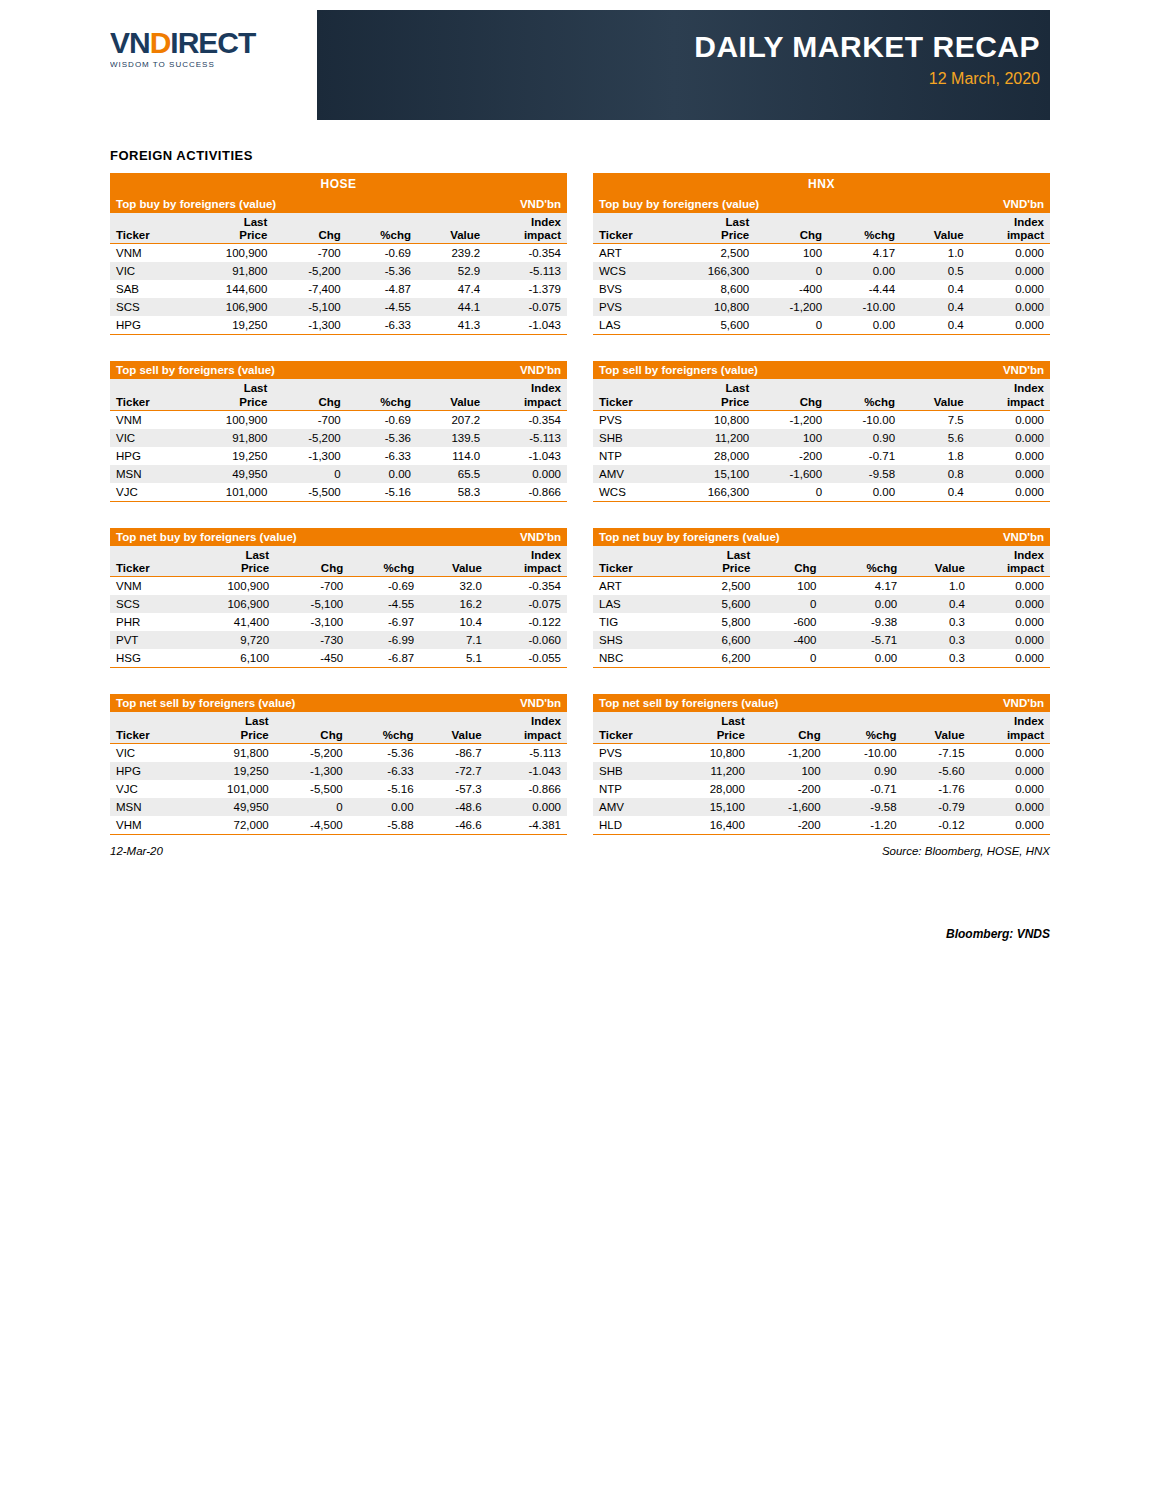VN DIRECT
WISDOM TO SUCCESS
DAILY MARKET RECAP
12 March, 2020
FOREIGN ACTIVITIES
HOSE
| Top buy by foreigners (value) | VND'bn |
| --- | --- |
| Ticker | Last Price | Chg | %chg | Value | Index impact |
| VNM | 100,900 | -700 | -0.69 | 239.2 | -0.354 |
| VIC | 91,800 | -5,200 | -5.36 | 52.9 | -5.113 |
| SAB | 144,600 | -7,400 | -4.87 | 47.4 | -1.379 |
| SCS | 106,900 | -5,100 | -4.55 | 44.1 | -0.075 |
| HPG | 19,250 | -1,300 | -6.33 | 41.3 | -1.043 |
HNX
| Top buy by foreigners (value) | VND'bn |
| --- | --- |
| Ticker | Last Price | Chg | %chg | Value | Index impact |
| ART | 2,500 | 100 | 4.17 | 1.0 | 0.000 |
| WCS | 166,300 | 0 | 0.00 | 0.5 | 0.000 |
| BVS | 8,600 | -400 | -4.44 | 0.4 | 0.000 |
| PVS | 10,800 | -1,200 | -10.00 | 0.4 | 0.000 |
| LAS | 5,600 | 0 | 0.00 | 0.4 | 0.000 |
| Top sell by foreigners (value) | VND'bn |
| --- | --- |
| Ticker | Last Price | Chg | %chg | Value | Index impact |
| VNM | 100,900 | -700 | -0.69 | 207.2 | -0.354 |
| VIC | 91,800 | -5,200 | -5.36 | 139.5 | -5.113 |
| HPG | 19,250 | -1,300 | -6.33 | 114.0 | -1.043 |
| MSN | 49,950 | 0 | 0.00 | 65.5 | 0.000 |
| VJC | 101,000 | -5,500 | -5.16 | 58.3 | -0.866 |
| Top sell by foreigners (value) | VND'bn |
| --- | --- |
| Ticker | Last Price | Chg | %chg | Value | Index impact |
| PVS | 10,800 | -1,200 | -10.00 | 7.5 | 0.000 |
| SHB | 11,200 | 100 | 0.90 | 5.6 | 0.000 |
| NTP | 28,000 | -200 | -0.71 | 1.8 | 0.000 |
| AMV | 15,100 | -1,600 | -9.58 | 0.8 | 0.000 |
| WCS | 166,300 | 0 | 0.00 | 0.4 | 0.000 |
| Top net buy by foreigners (value) | VND'bn |
| --- | --- |
| Ticker | Last Price | Chg | %chg | Value | Index impact |
| VNM | 100,900 | -700 | -0.69 | 32.0 | -0.354 |
| SCS | 106,900 | -5,100 | -4.55 | 16.2 | -0.075 |
| PHR | 41,400 | -3,100 | -6.97 | 10.4 | -0.122 |
| PVT | 9,720 | -730 | -6.99 | 7.1 | -0.060 |
| HSG | 6,100 | -450 | -6.87 | 5.1 | -0.055 |
| Top net buy by foreigners (value) | VND'bn |
| --- | --- |
| Ticker | Last Price | Chg | %chg | Value | Index impact |
| ART | 2,500 | 100 | 4.17 | 1.0 | 0.000 |
| LAS | 5,600 | 0 | 0.00 | 0.4 | 0.000 |
| TIG | 5,800 | -600 | -9.38 | 0.3 | 0.000 |
| SHS | 6,600 | -400 | -5.71 | 0.3 | 0.000 |
| NBC | 6,200 | 0 | 0.00 | 0.3 | 0.000 |
| Top net sell by foreigners (value) | VND'bn |
| --- | --- |
| Ticker | Last Price | Chg | %chg | Value | Index impact |
| VIC | 91,800 | -5,200 | -5.36 | -86.7 | -5.113 |
| HPG | 19,250 | -1,300 | -6.33 | -72.7 | -1.043 |
| VJC | 101,000 | -5,500 | -5.16 | -57.3 | -0.866 |
| MSN | 49,950 | 0 | 0.00 | -48.6 | 0.000 |
| VHM | 72,000 | -4,500 | -5.88 | -46.6 | -4.381 |
| Top net sell by foreigners (value) | VND'bn |
| --- | --- |
| Ticker | Last Price | Chg | %chg | Value | Index impact |
| PVS | 10,800 | -1,200 | -10.00 | -7.15 | 0.000 |
| SHB | 11,200 | 100 | 0.90 | -5.60 | 0.000 |
| NTP | 28,000 | -200 | -0.71 | -1.76 | 0.000 |
| AMV | 15,100 | -1,600 | -9.58 | -0.79 | 0.000 |
| HLD | 16,400 | -200 | -1.20 | -0.12 | 0.000 |
12-Mar-20
Source: Bloomberg, HOSE, HNX
Bloomberg: VNDS